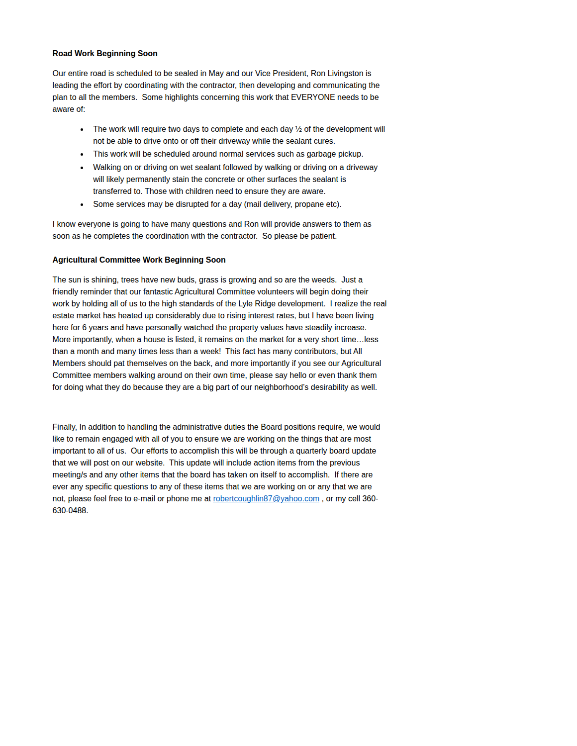Road Work Beginning Soon
Our entire road is scheduled to be sealed in May and our Vice President, Ron Livingston is leading the effort by coordinating with the contractor, then developing and communicating the plan to all the members. Some highlights concerning this work that EVERYONE needs to be aware of:
The work will require two days to complete and each day ½ of the development will not be able to drive onto or off their driveway while the sealant cures.
This work will be scheduled around normal services such as garbage pickup.
Walking on or driving on wet sealant followed by walking or driving on a driveway will likely permanently stain the concrete or other surfaces the sealant is transferred to. Those with children need to ensure they are aware.
Some services may be disrupted for a day (mail delivery, propane etc).
I know everyone is going to have many questions and Ron will provide answers to them as soon as he completes the coordination with the contractor. So please be patient.
Agricultural Committee Work Beginning Soon
The sun is shining, trees have new buds, grass is growing and so are the weeds. Just a friendly reminder that our fantastic Agricultural Committee volunteers will begin doing their work by holding all of us to the high standards of the Lyle Ridge development. I realize the real estate market has heated up considerably due to rising interest rates, but I have been living here for 6 years and have personally watched the property values have steadily increase. More importantly, when a house is listed, it remains on the market for a very short time…less than a month and many times less than a week! This fact has many contributors, but All Members should pat themselves on the back, and more importantly if you see our Agricultural Committee members walking around on their own time, please say hello or even thank them for doing what they do because they are a big part of our neighborhood’s desirability as well.
Finally, In addition to handling the administrative duties the Board positions require, we would like to remain engaged with all of you to ensure we are working on the things that are most important to all of us. Our efforts to accomplish this will be through a quarterly board update that we will post on our website. This update will include action items from the previous meeting/s and any other items that the board has taken on itself to accomplish. If there are ever any specific questions to any of these items that we are working on or any that we are not, please feel free to e-mail or phone me at robertcoughlin87@yahoo.com , or my cell 360-630-0488.